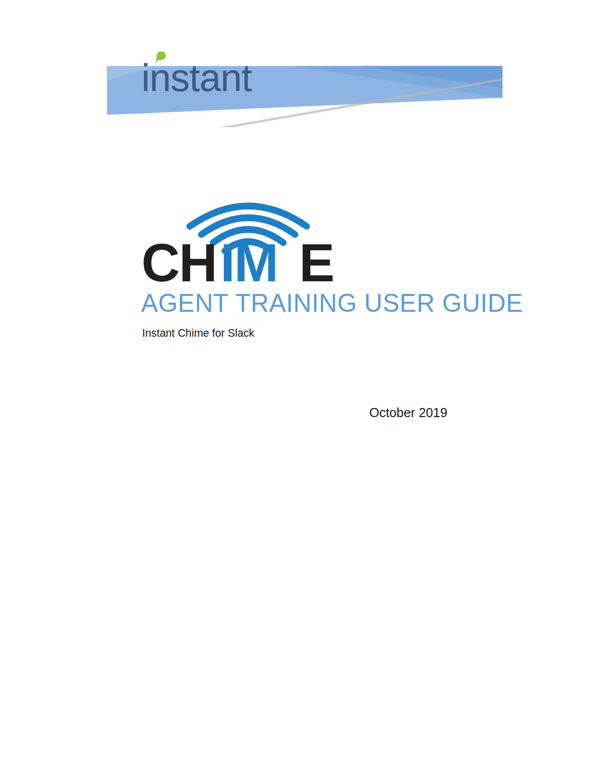instant
CH IM E
AGENT TRAINING USER GUIDE
Instant Chime for Slack
October 2019